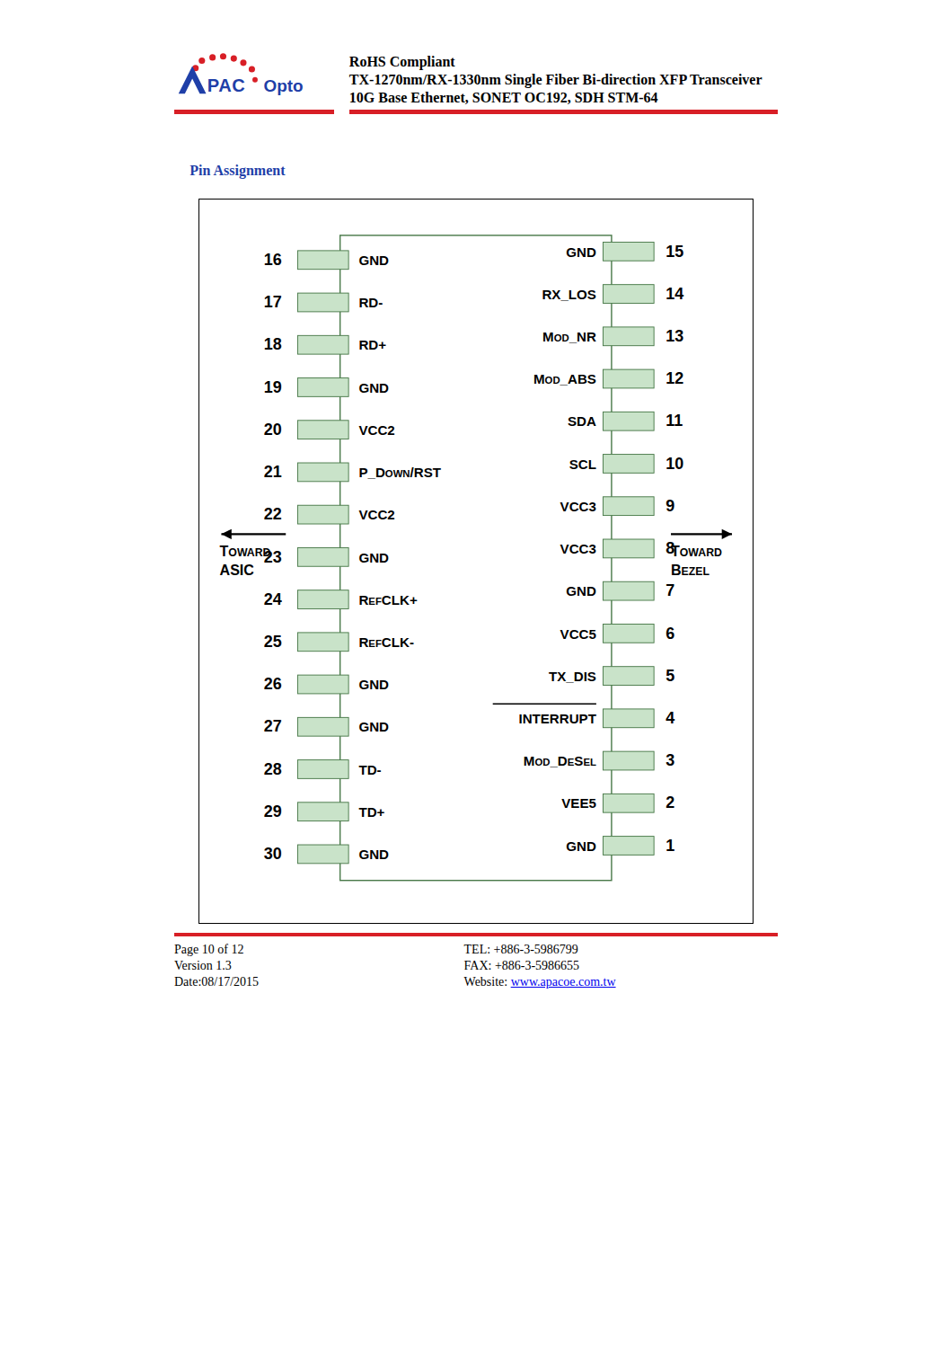PAC Opto
RoHS Compliant
TX-1270nm/RX-1330nm Single Fiber Bi-direction XFP Transceiver
10G Base Ethernet, SONET OC192, SDH STM-64
Pin Assignment
16 GND 17 RD- 18 RD+ 19 GND 20 VCC2 21 P_DOWN/RST 22 VCC2 23 GND 24 REFCLK+ 25 REFCLK- 26 GND 27 GND 28 TD- 29 TD+ 30 GND 15 GND 14 RX_LOS 13 MOD_NR 12 MOD_ABS 11 SDA 10 SCL 9 VCC3 8 VCC3 7 GND 6 VCC5 5 TX_DIS 4 INTERRUPT 3 MOD_DESEL 2 VEE5 1 GND TOWARD ASIC TOWARD BEZEL
Page 10 of 12
Version 1.3
Date:08/17/2015
TEL: +886-3-5986799
FAX: +886-3-5986655
Website: www.apacoe.com.tw